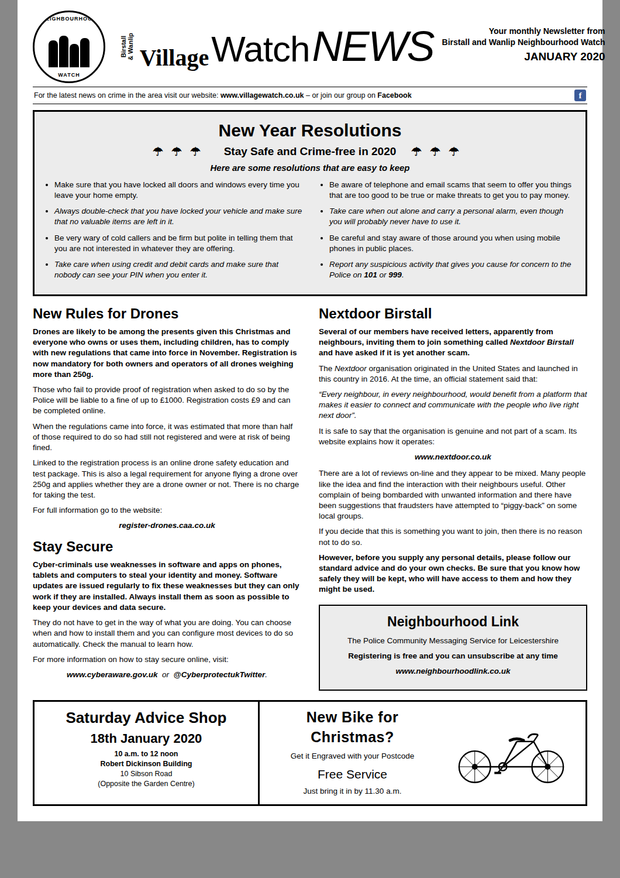Neighbourhood
Watch
Birstall
& Wanlip
Village
Watch
NEWS
Your monthly Newsletter from
Birstall and Wanlip Neighbourhood Watch
JANUARY 2020
For the latest news on crime in the area visit our website: www.villagewatch.co.uk – or join our group on Facebook f
New Year Resolutions
☂☂☂ Stay Safe and Crime-free in 2020 ☂☂☂
Here are some resolutions that are easy to keep
Make sure that you have locked all doors and windows every time you leave your home empty.
Always double-check that you have locked your vehicle and make sure that no valuable items are left in it.
Be very wary of cold callers and be firm but polite in telling them that you are not interested in whatever they are offering.
Take care when using credit and debit cards and make sure that nobody can see your PIN when you enter it.
Be aware of telephone and email scams that seem to offer you things that are too good to be true or make threats to get you to pay money.
Take care when out alone and carry a personal alarm, even though you will probably never have to use it.
Be careful and stay aware of those around you when using mobile phones in public places.
Report any suspicious activity that gives you cause for concern to the Police on 101 or 999.
New Rules for Drones
Drones are likely to be among the presents given this Christmas and everyone who owns or uses them, including children, has to comply with new regulations that came into force in November. Registration is now mandatory for both owners and operators of all drones weighing more than 250g.
Those who fail to provide proof of registration when asked to do so by the Police will be liable to a fine of up to £1000. Registration costs £9 and can be completed online.
When the regulations came into force, it was estimated that more than half of those required to do so had still not registered and were at risk of being fined.
Linked to the registration process is an online drone safety education and test package. This is also a legal requirement for anyone flying a drone over 250g and applies whether they are a drone owner or not. There is no charge for taking the test.
For full information go to the website:
register-drones.caa.co.uk
Stay Secure
Cyber-criminals use weaknesses in software and apps on phones, tablets and computers to steal your identity and money. Software updates are issued regularly to fix these weaknesses but they can only work if they are installed. Always install them as soon as possible to keep your devices and data secure.
They do not have to get in the way of what you are doing. You can choose when and how to install them and you can configure most devices to do so automatically. Check the manual to learn how.
For more information on how to stay secure online, visit:
www.cyberaware.gov.uk or @CyberprotectukTwitter.
Nextdoor Birstall
Several of our members have received letters, apparently from neighbours, inviting them to join something called Nextdoor Birstall and have asked if it is yet another scam.
The Nextdoor organisation originated in the United States and launched in this country in 2016. At the time, an official statement said that:
“Every neighbour, in every neighbourhood, would benefit from a platform that makes it easier to connect and communicate with the people who live right next door”.
It is safe to say that the organisation is genuine and not part of a scam. Its website explains how it operates:
www.nextdoor.co.uk
There are a lot of reviews on-line and they appear to be mixed. Many people like the idea and find the interaction with their neighbours useful. Other complain of being bombarded with unwanted information and there have been suggestions that fraudsters have attempted to “piggy-back” on some local groups.
If you decide that this is something you want to join, then there is no reason not to do so.
However, before you supply any personal details, please follow our standard advice and do your own checks. Be sure that you know how safely they will be kept, who will have access to them and how they might be used.
Neighbourhood Link
The Police Community Messaging Service for Leicestershire
Registering is free and you can unsubscribe at any time
www.neighbourhoodlink.co.uk
Saturday Advice Shop
18th January 2020
10 a.m. to 12 noon
Robert Dickinson Building
10 Sibson Road
(Opposite the Garden Centre)
New Bike for Christmas?
Get it Engraved with your Postcode
Free Service
Just bring it in by 11.30 a.m.